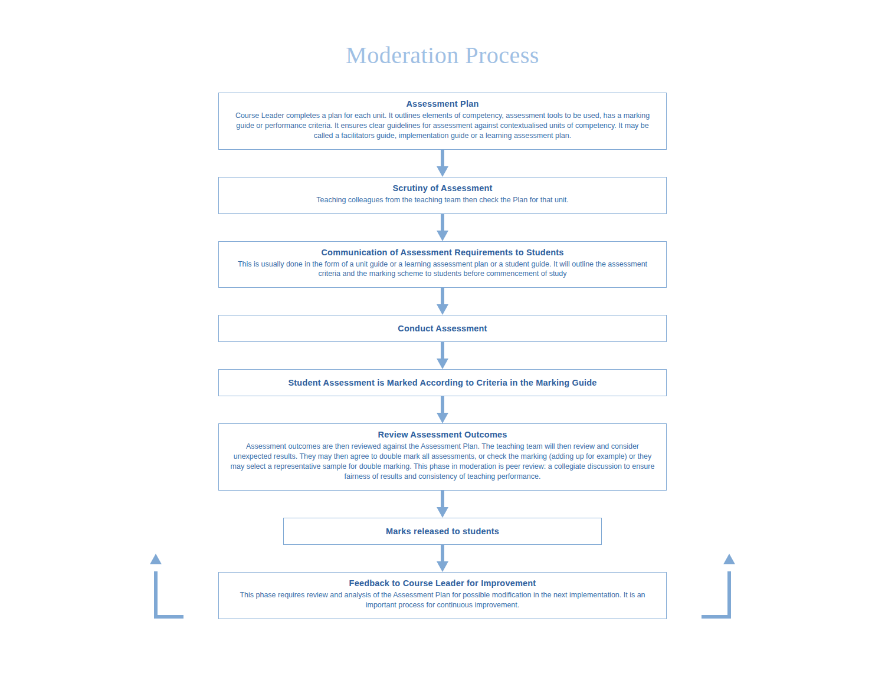Moderation Process
Assessment Plan
Course Leader completes a plan for each unit. It outlines elements of competency, assessment tools to be used, has a marking guide or performance criteria. It ensures clear guidelines for assessment against contextualised units of competency. It may be called a facilitators guide, implementation guide or a learning assessment plan.
Scrutiny of Assessment
Teaching colleagues from the teaching team then check the Plan for that unit.
Communication of Assessment Requirements to Students
This is usually done in the form of a unit guide or a learning assessment plan or a student guide. It will outline the assessment criteria and the marking scheme to students before commencement of study
Conduct Assessment
Student Assessment is Marked According to Criteria in the Marking Guide
Review Assessment Outcomes
Assessment outcomes are then reviewed against the Assessment Plan. The teaching team will then review and consider unexpected results. They may then agree to double mark all assessments, or check the marking (adding up for example) or they may select a representative sample for double marking. This phase in moderation is peer review: a collegiate discussion to ensure fairness of results and consistency of teaching performance.
Marks released to students
Feedback to Course Leader for Improvement
This phase requires review and analysis of the Assessment Plan for possible modification in the next implementation. It is an important process for continuous improvement.